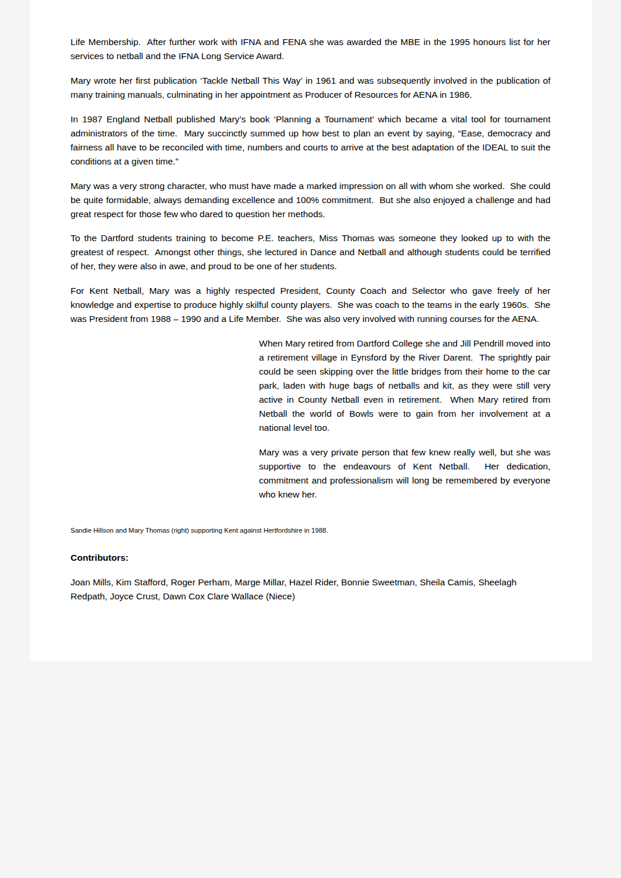Life Membership. After further work with IFNA and FENA she was awarded the MBE in the 1995 honours list for her services to netball and the IFNA Long Service Award.
Mary wrote her first publication ‘Tackle Netball This Way’ in 1961 and was subsequently involved in the publication of many training manuals, culminating in her appointment as Producer of Resources for AENA in 1986.
In 1987 England Netball published Mary’s book ‘Planning a Tournament’ which became a vital tool for tournament administrators of the time. Mary succinctly summed up how best to plan an event by saying, “Ease, democracy and fairness all have to be reconciled with time, numbers and courts to arrive at the best adaptation of the IDEAL to suit the conditions at a given time.”
Mary was a very strong character, who must have made a marked impression on all with whom she worked. She could be quite formidable, always demanding excellence and 100% commitment. But she also enjoyed a challenge and had great respect for those few who dared to question her methods.
To the Dartford students training to become P.E. teachers, Miss Thomas was someone they looked up to with the greatest of respect. Amongst other things, she lectured in Dance and Netball and although students could be terrified of her, they were also in awe, and proud to be one of her students.
For Kent Netball, Mary was a highly respected President, County Coach and Selector who gave freely of her knowledge and expertise to produce highly skilful county players. She was coach to the teams in the early 1960s. She was President from 1988 – 1990 and a Life Member. She was also very involved with running courses for the AENA.
When Mary retired from Dartford College she and Jill Pendrill moved into a retirement village in Eynsford by the River Darent. The sprightly pair could be seen skipping over the little bridges from their home to the car park, laden with huge bags of netballs and kit, as they were still very active in County Netball even in retirement. When Mary retired from Netball the world of Bowls were to gain from her involvement at a national level too.
Mary was a very private person that few knew really well, but she was supportive to the endeavours of Kent Netball. Her dedication, commitment and professionalism will long be remembered by everyone who knew her.
Sandie Hillson and Mary Thomas (right) supporting Kent against Hertfordshire in 1988.
Contributors:
Joan Mills, Kim Stafford, Roger Perham, Marge Millar, Hazel Rider, Bonnie Sweetman, Sheila Camis, Sheelagh Redpath, Joyce Crust, Dawn Cox Clare Wallace (Niece)